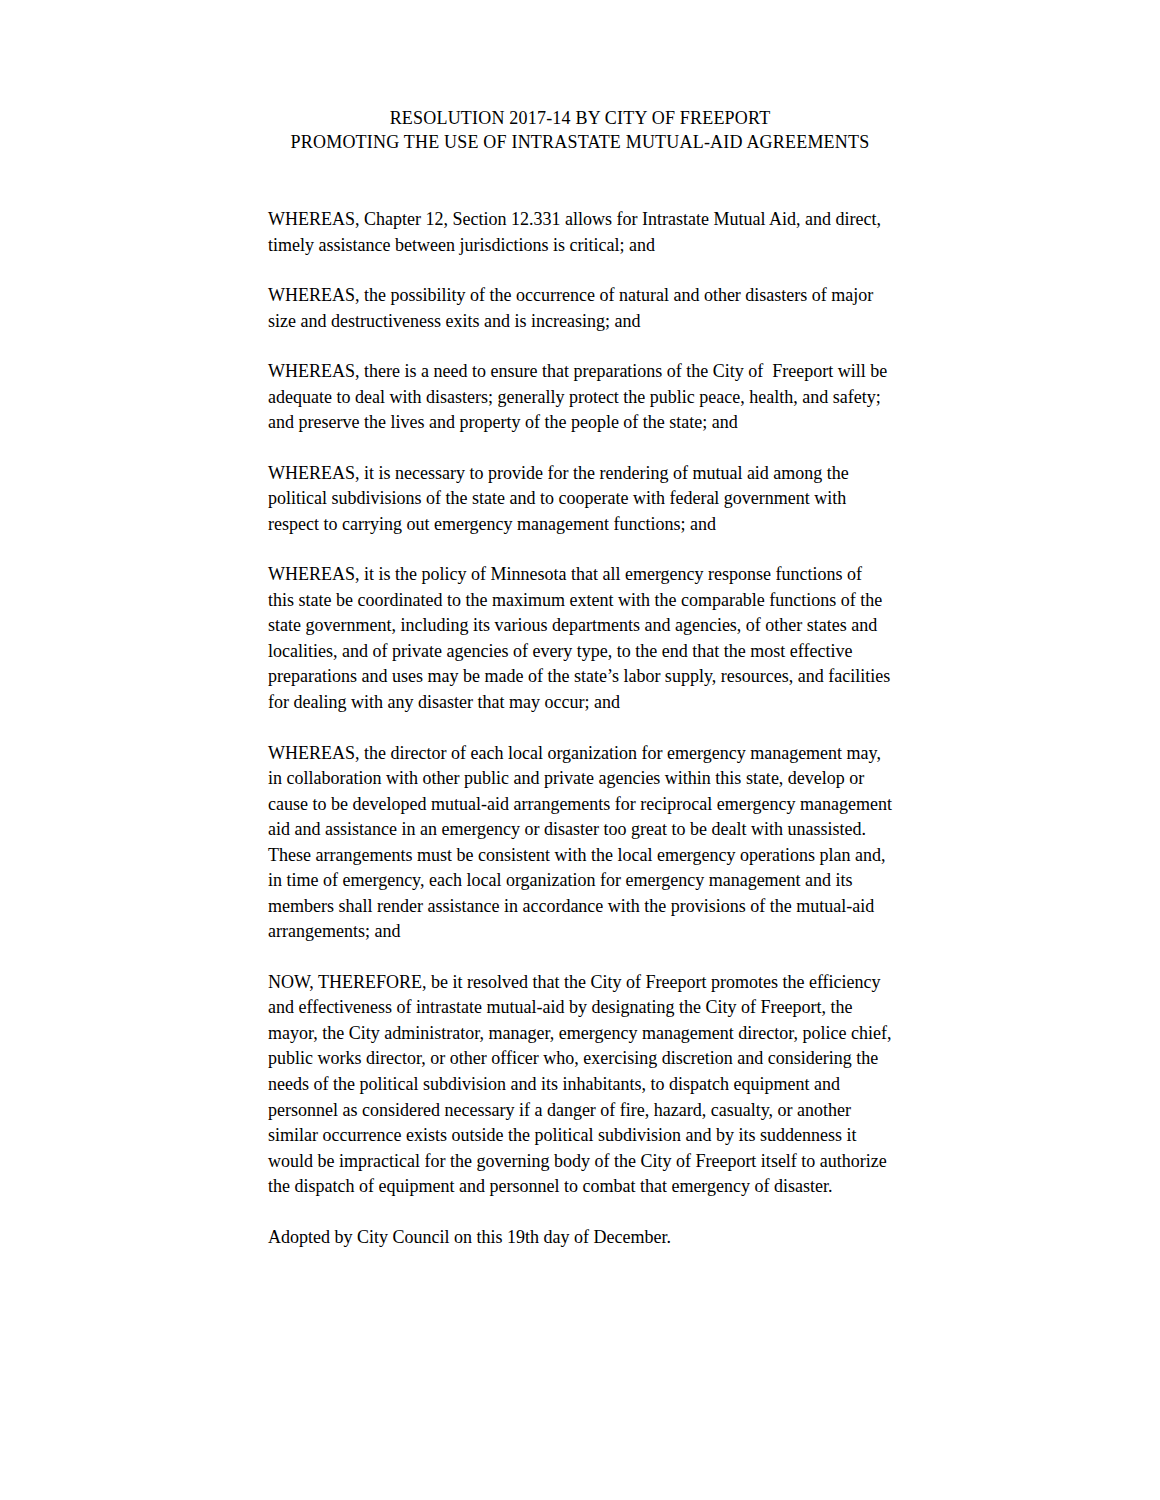RESOLUTION 2017-14 BY CITY OF FREEPORT
PROMOTING THE USE OF INTRASTATE MUTUAL-AID AGREEMENTS
WHEREAS, Chapter 12, Section 12.331 allows for Intrastate Mutual Aid, and direct, timely assistance between jurisdictions is critical; and
WHEREAS, the possibility of the occurrence of natural and other disasters of major size and destructiveness exits and is increasing; and
WHEREAS, there is a need to ensure that preparations of the City of Freeport will be adequate to deal with disasters; generally protect the public peace, health, and safety; and preserve the lives and property of the people of the state; and
WHEREAS, it is necessary to provide for the rendering of mutual aid among the political subdivisions of the state and to cooperate with federal government with respect to carrying out emergency management functions; and
WHEREAS, it is the policy of Minnesota that all emergency response functions of this state be coordinated to the maximum extent with the comparable functions of the state government, including its various departments and agencies, of other states and localities, and of private agencies of every type, to the end that the most effective preparations and uses may be made of the state’s labor supply, resources, and facilities for dealing with any disaster that may occur; and
WHEREAS, the director of each local organization for emergency management may, in collaboration with other public and private agencies within this state, develop or cause to be developed mutual-aid arrangements for reciprocal emergency management aid and assistance in an emergency or disaster too great to be dealt with unassisted. These arrangements must be consistent with the local emergency operations plan and, in time of emergency, each local organization for emergency management and its members shall render assistance in accordance with the provisions of the mutual-aid arrangements; and
NOW, THEREFORE, be it resolved that the City of Freeport promotes the efficiency and effectiveness of intrastate mutual-aid by designating the City of Freeport, the mayor, the City administrator, manager, emergency management director, police chief, public works director, or other officer who, exercising discretion and considering the needs of the political subdivision and its inhabitants, to dispatch equipment and personnel as considered necessary if a danger of fire, hazard, casualty, or another similar occurrence exists outside the political subdivision and by its suddenness it would be impractical for the governing body of the City of Freeport itself to authorize the dispatch of equipment and personnel to combat that emergency of disaster.
Adopted by City Council on this 19th day of December.